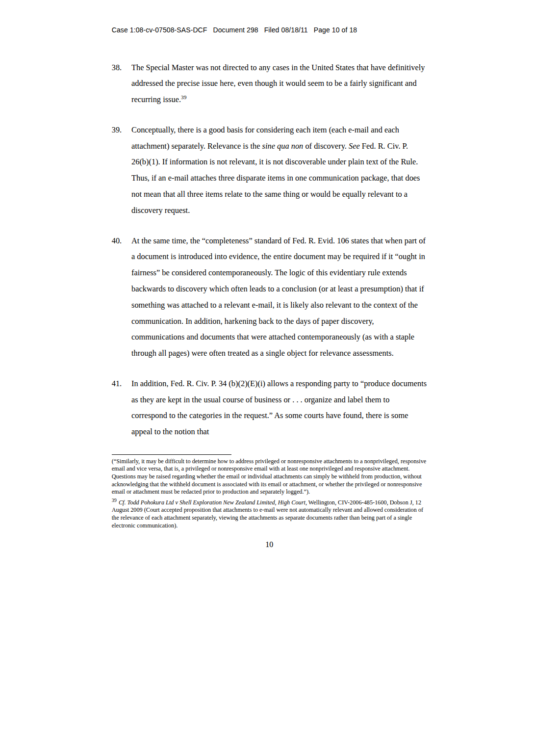Case 1:08-cv-07508-SAS-DCF Document 298 Filed 08/18/11 Page 10 of 18
38. The Special Master was not directed to any cases in the United States that have definitively addressed the precise issue here, even though it would seem to be a fairly significant and recurring issue.39
39. Conceptually, there is a good basis for considering each item (each e-mail and each attachment) separately. Relevance is the sine qua non of discovery. See Fed. R. Civ. P. 26(b)(1). If information is not relevant, it is not discoverable under plain text of the Rule. Thus, if an e-mail attaches three disparate items in one communication package, that does not mean that all three items relate to the same thing or would be equally relevant to a discovery request.
40. At the same time, the “completeness” standard of Fed. R. Evid. 106 states that when part of a document is introduced into evidence, the entire document may be required if it “ought in fairness” be considered contemporaneously. The logic of this evidentiary rule extends backwards to discovery which often leads to a conclusion (or at least a presumption) that if something was attached to a relevant e-mail, it is likely also relevant to the context of the communication. In addition, harkening back to the days of paper discovery, communications and documents that were attached contemporaneously (as with a staple through all pages) were often treated as a single object for relevance assessments.
41. In addition, Fed. R. Civ. P. 34 (b)(2)(E)(i) allows a responding party to “produce documents as they are kept in the usual course of business or . . . organize and label them to correspond to the categories in the request.” As some courts have found, there is some appeal to the notion that
(“Similarly, it may be difficult to determine how to address privileged or nonresponsive attachments to a nonprivileged, responsive email and vice versa, that is, a privileged or nonresponsive email with at least one nonprivileged and responsive attachment. Questions may be raised regarding whether the email or individual attachments can simply be withheld from production, without acknowledging that the withheld document is associated with its email or attachment, or whether the privileged or nonresponsive email or attachment must be redacted prior to production and separately logged.”).
39 Cf. Todd Pohokura Ltd v Shell Exploration New Zealand Limited, High Court, Wellington, CIV-2006-485-1600, Dobson J, 12 August 2009 (Court accepted proposition that attachments to e-mail were not automatically relevant and allowed consideration of the relevance of each attachment separately, viewing the attachments as separate documents rather than being part of a single electronic communication).
10